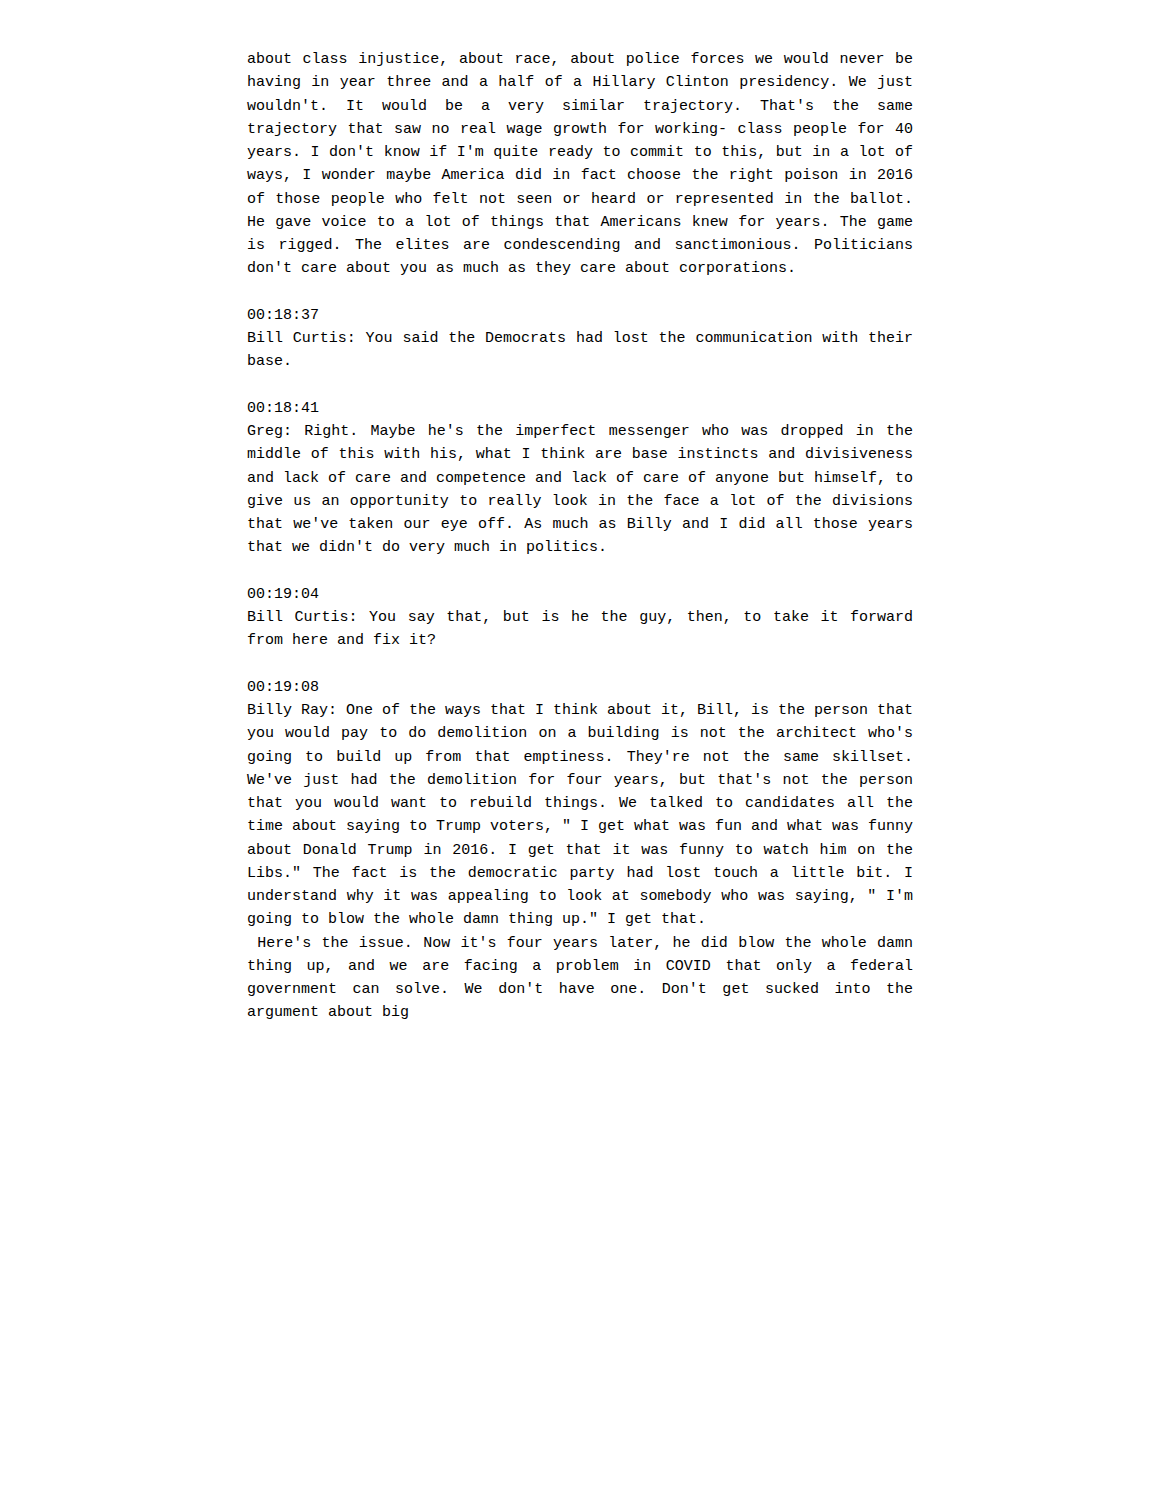about class injustice, about race, about police forces we would never be having in year three and a half of a Hillary Clinton presidency. We just wouldn't. It would be a very similar trajectory. That's the same trajectory that saw no real wage growth for working- class people for 40 years. I don't know if I'm quite ready to commit to this, but in a lot of ways, I wonder maybe America did in fact choose the right poison in 2016 of those people who felt not seen or heard or represented in the ballot. He gave voice to a lot of things that Americans knew for years. The game is rigged. The elites are condescending and sanctimonious. Politicians don't care about you as much as they care about corporations.
00:18:37
Bill Curtis: You said the Democrats had lost the communication with their base.
00:18:41
Greg: Right. Maybe he's the imperfect messenger who was dropped in the middle of this with his, what I think are base instincts and divisiveness and lack of care and competence and lack of care of anyone but himself, to give us an opportunity to really look in the face a lot of the divisions that we've taken our eye off. As much as Billy and I did all those years that we didn't do very much in politics.
00:19:04
Bill Curtis: You say that, but is he the guy, then, to take it forward from here and fix it?
00:19:08
Billy Ray: One of the ways that I think about it, Bill, is the person that you would pay to do demolition on a building is not the architect who's going to build up from that emptiness. They're not the same skillset. We've just had the demolition for four years, but that's not the person that you would want to rebuild things. We talked to candidates all the time about saying to Trump voters, " I get what was fun and what was funny about Donald Trump in 2016. I get that it was funny to watch him on the Libs." The fact is the democratic party had lost touch a little bit. I understand why it was appealing to look at somebody who was saying, " I'm going to blow the whole damn thing up." I get that.
Here's the issue. Now it's four years later, he did blow the whole damn thing up, and we are facing a problem in COVID that only a federal government can solve. We don't have one. Don't get sucked into the argument about big